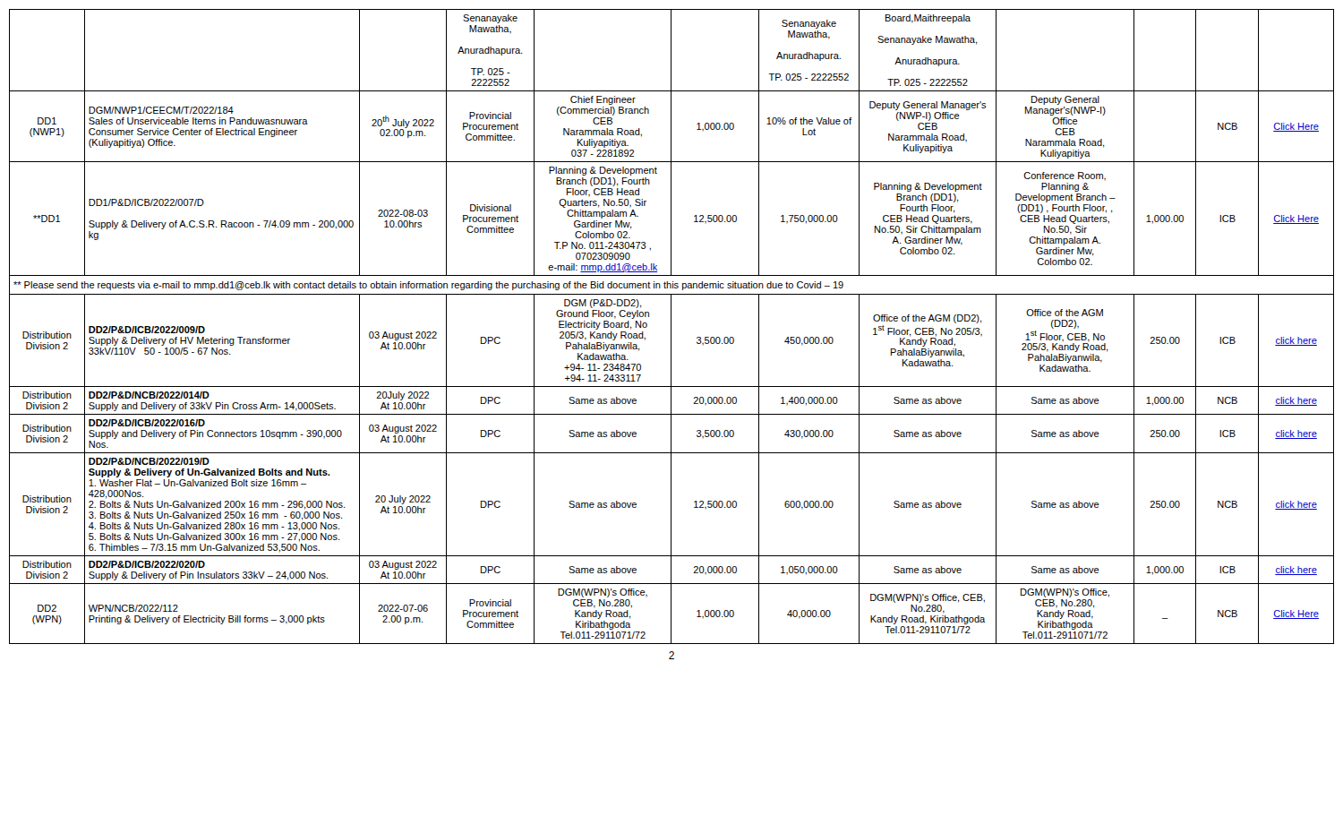| | | | Senanayake Mawatha, Anuradhapura. TP. 025 - 2222552 | | | Senanayake Mawatha, Anuradhapura. TP. 025 - 2222552 | Board,Maithreepala Senanayake Mawatha, Anuradhapura. TP. 025 - 2222552 | | | | |
| DD1 (NWP1) | DGM/NWP1/CEECM/T/2022/184 Sales of Unserviceable Items in Panduwasnuwara Consumer Service Center of Electrical Engineer (Kuliyapitiya) Office. | 20 th July 2022 02.00 p.m. | Provincial Procurement Committee. | Chief Engineer (Commercial) Branch CEB Narammala Road, Kuliyapitiya. 037 - 2281892 | 1,000.00 | 10% of the Value of Lot | Deputy General Manager's (NWP-I) Office CEB Narammala Road, Kuliyapitiya | Deputy General Manager's(NWP-I) Office CEB Narammala Road, Kuliyapitiya | | NCB | Click Here |
| **DD1 | DD1/P&D/ICB/2022/007/D Supply & Delivery of A.C.S.R. Racoon - 7/4.09 mm - 200,000 kg | 2022-08-03 10.00hrs | Divisional Procurement Committee | Planning & Development Branch (DD1), Fourth Floor, CEB Head Quarters, No.50, Sir Chittampalam A. Gardiner Mw, Colombo 02. T.P No. 011-2430473 , 0702309090 e-mail: mmp.dd1@ceb.lk | 12,500.00 | 1,750,000.00 | Planning & Development Branch (DD1), Fourth Floor, CEB Head Quarters, No.50, Sir Chittampalam A. Gardiner Mw, Colombo 02. | Conference Room, Planning & Development Branch – (DD1) , Fourth Floor, , CEB Head Quarters, No.50, Sir Chittampalam A. Gardiner Mw, Colombo 02. | 1,000.00 | ICB | Click Here |
| ** Please send the requests via e-mail to mmp.dd1@ceb.lk with contact details to obtain information regarding the purchasing of the Bid document in this pandemic situation due to Covid – 19 |
| Distribution Division 2 | DD2/P&D/ICB/2022/009/D Supply & Delivery of HV Metering Transformer 33kV/110V 50 - 100/5 - 67 Nos. | 03 August 2022 At 10.00hr | DPC | DGM (P&D-DD2), Ground Floor, Ceylon Electricity Board, No 205/3, Kandy Road, PahalaBiyanwila, Kadawatha. +94- 11- 2348470 +94- 11- 2433117 | 3,500.00 | 450,000.00 | Office of the AGM (DD2), 1 st Floor, CEB, No 205/3, Kandy Road, PahalaBiyanwila, Kadawatha. | Office of the AGM (DD2), 1 st Floor, CEB, No 205/3, Kandy Road, PahalaBiyanwila, Kadawatha. | 250.00 | ICB | click here |
| Distribution Division 2 | DD2/P&D/NCB/2022/014/D Supply and Delivery of 33kV Pin Cross Arm- 14,000Sets. | 20July 2022 At 10.00hr | DPC | Same as above | 20,000.00 | 1,400,000.00 | Same as above | Same as above | 1,000.00 | NCB | click here |
| Distribution Division 2 | DD2/P&D/ICB/2022/016/D Supply and Delivery of Pin Connectors 10sqmm - 390,000 Nos. | 03 August 2022 At 10.00hr | DPC | Same as above | 3,500.00 | 430,000.00 | Same as above | Same as above | 250.00 | ICB | click here |
| Distribution Division 2 | DD2/P&D/NCB/2022/019/D Supply & Delivery of Un-Galvanized Bolts and Nuts. 1. Washer Flat – Un-Galvanized Bolt size 16mm – 428,000Nos. 2. Bolts & Nuts Un-Galvanized 200x 16 mm - 296,000 Nos. 3. Bolts & Nuts Un-Galvanized 250x 16 mm - 60,000 Nos. 4. Bolts & Nuts Un-Galvanized 280x 16 mm - 13,000 Nos. 5. Bolts & Nuts Un-Galvanized 300x 16 mm - 27,000 Nos. 6. Thimbles – 7/3.15 mm Un-Galvanized 53,500 Nos. | 20 July 2022 At 10.00hr | DPC | Same as above | 12,500.00 | 600,000.00 | Same as above | Same as above | 250.00 | NCB | click here |
| Distribution Division 2 | DD2/P&D/ICB/2022/020/D Supply & Delivery of Pin Insulators 33kV – 24,000 Nos. | 03 August 2022 At 10.00hr | DPC | Same as above | 20,000.00 | 1,050,000.00 | Same as above | Same as above | 1,000.00 | ICB | click here |
| DD2 (WPN) | WPN/NCB/2022/112 Printing & Delivery of Electricity Bill forms – 3,000 pkts | 2022-07-06 2.00 p.m. | Provincial Procurement Committee | DGM(WPN)'s Office, CEB, No.280, Kandy Road, Kiribathgoda Tel.011-2911071/72 | 1,000.00 | 40,000.00 | DGM(WPN)'s Office, CEB, No.280, Kandy Road, Kiribathgoda Tel.011-2911071/72 | DGM(WPN)'s Office, CEB, No.280, Kandy Road, Kiribathgoda Tel.011-2911071/72 | _ | NCB | Click Here |
2